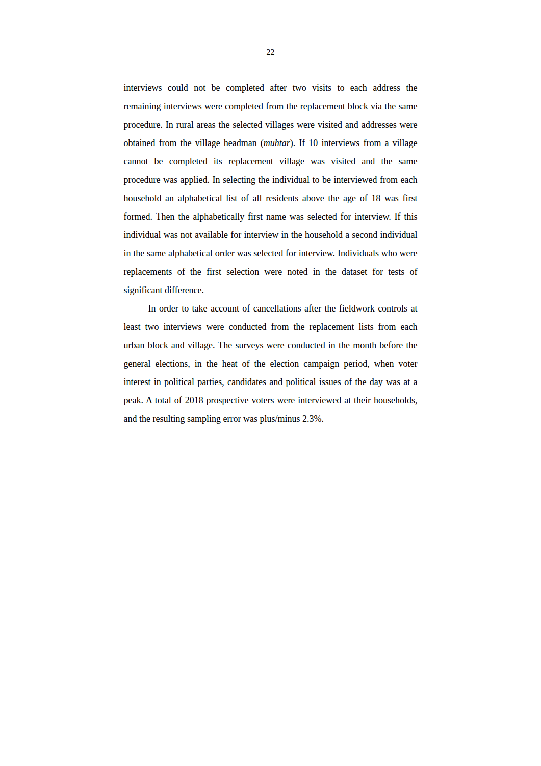22
interviews could not be completed after two visits to each address the remaining interviews were completed from the replacement block via the same procedure. In rural areas the selected villages were visited and addresses were obtained from the village headman (muhtar). If 10 interviews from a village cannot be completed its replacement village was visited and the same procedure was applied. In selecting the individual to be interviewed from each household an alphabetical list of all residents above the age of 18 was first formed. Then the alphabetically first name was selected for interview. If this individual was not available for interview in the household a second individual in the same alphabetical order was selected for interview. Individuals who were replacements of the first selection were noted in the dataset for tests of significant difference.
In order to take account of cancellations after the fieldwork controls at least two interviews were conducted from the replacement lists from each urban block and village. The surveys were conducted in the month before the general elections, in the heat of the election campaign period, when voter interest in political parties, candidates and political issues of the day was at a peak. A total of 2018 prospective voters were interviewed at their households, and the resulting sampling error was plus/minus 2.3%.